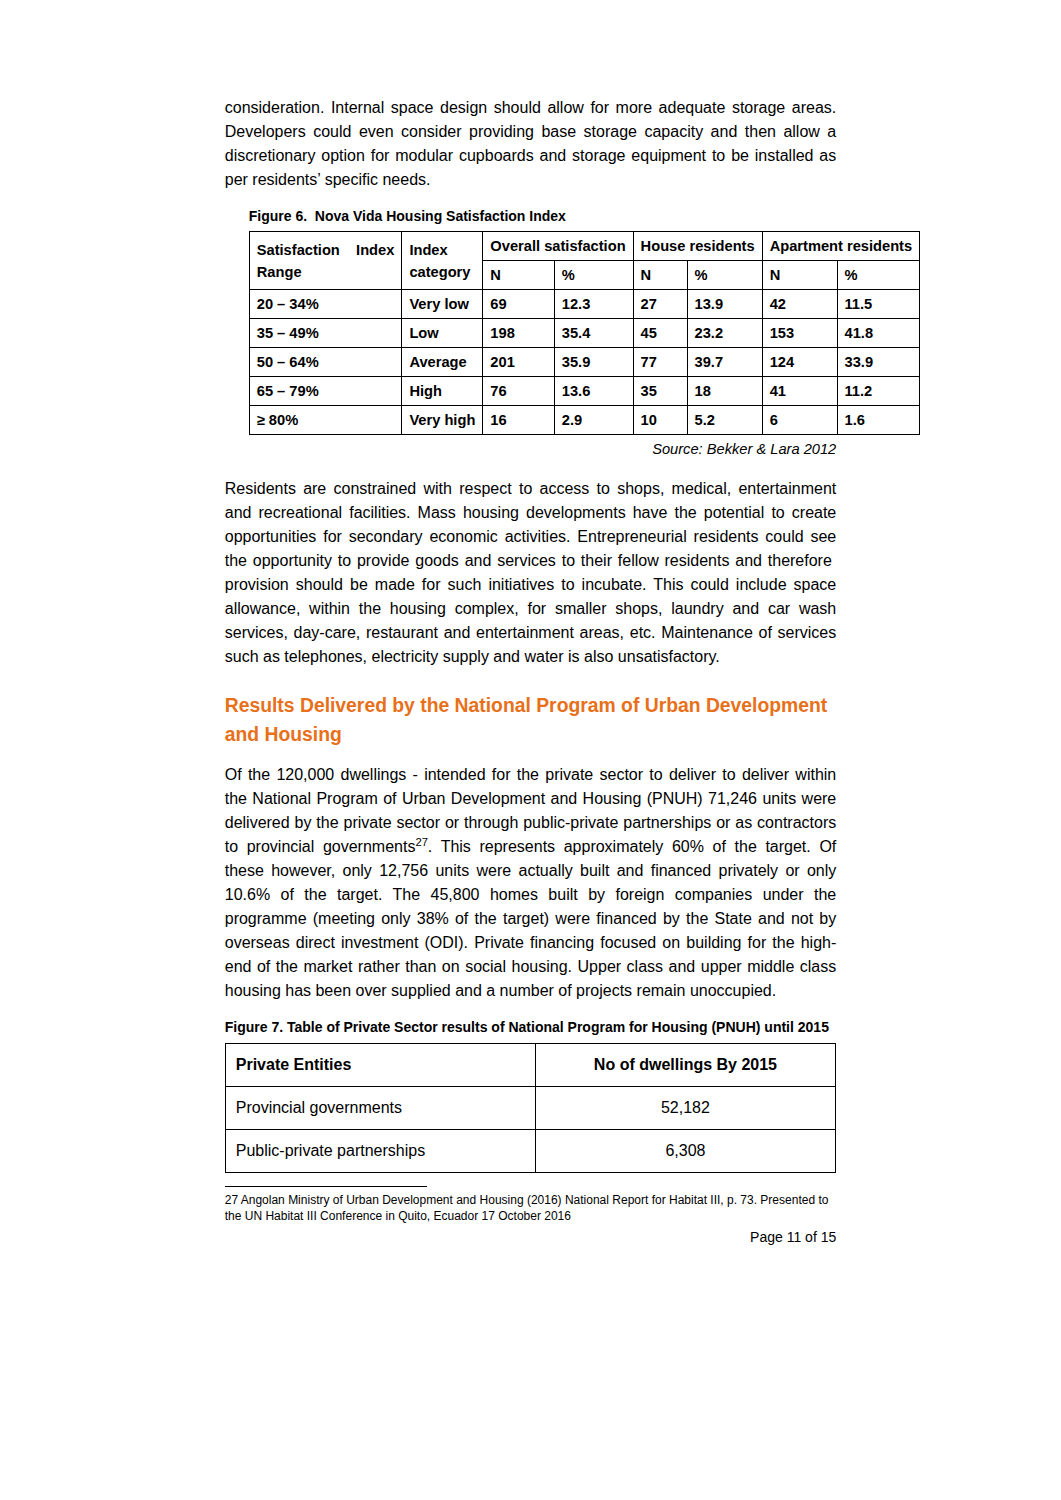consideration. Internal space design should allow for more adequate storage areas. Developers could even consider providing base storage capacity and then allow a discretionary option for modular cupboards and storage equipment to be installed as per residents’ specific needs.
Figure 6. Nova Vida Housing Satisfaction Index
| Satisfaction Index Range | Index category | Overall satisfaction | House residents | Apartment residents |
| --- | --- | --- | --- | --- |
| N | % | N | % | N | % |
| 20 – 34% | Very low | 69 | 12.3 | 27 | 13.9 | 42 | 11.5 |
| 35 – 49% | Low | 198 | 35.4 | 45 | 23.2 | 153 | 41.8 |
| 50 – 64% | Average | 201 | 35.9 | 77 | 39.7 | 124 | 33.9 |
| 65 – 79% | High | 76 | 13.6 | 35 | 18 | 41 | 11.2 |
| ≥ 80% | Very high | 16 | 2.9 | 10 | 5.2 | 6 | 1.6 |
Source: Bekker & Lara 2012
Residents are constrained with respect to access to shops, medical, entertainment and recreational facilities. Mass housing developments have the potential to create opportunities for secondary economic activities. Entrepreneurial residents could see the opportunity to provide goods and services to their fellow residents and therefore provision should be made for such initiatives to incubate. This could include space allowance, within the housing complex, for smaller shops, laundry and car wash services, day-care, restaurant and entertainment areas, etc. Maintenance of services such as telephones, electricity supply and water is also unsatisfactory.
Results Delivered by the National Program of Urban Development and Housing
Of the 120,000 dwellings - intended for the private sector to deliver to deliver within the National Program of Urban Development and Housing (PNUH) 71,246 units were delivered by the private sector or through public-private partnerships or as contractors to provincial governments27. This represents approximately 60% of the target. Of these however, only 12,756 units were actually built and financed privately or only 10.6% of the target. The 45,800 homes built by foreign companies under the programme (meeting only 38% of the target) were financed by the State and not by overseas direct investment (ODI). Private financing focused on building for the high-end of the market rather than on social housing. Upper class and upper middle class housing has been over supplied and a number of projects remain unoccupied.
Figure 7. Table of Private Sector results of National Program for Housing (PNUH) until 2015
| Private Entities | No of dwellings By 2015 |
| --- | --- |
| Provincial governments | 52,182 |
| Public-private partnerships | 6,308 |
27 Angolan Ministry of Urban Development and Housing (2016) National Report for Habitat III, p. 73. Presented to the UN Habitat III Conference in Quito, Ecuador 17 October 2016
Page 11 of 15